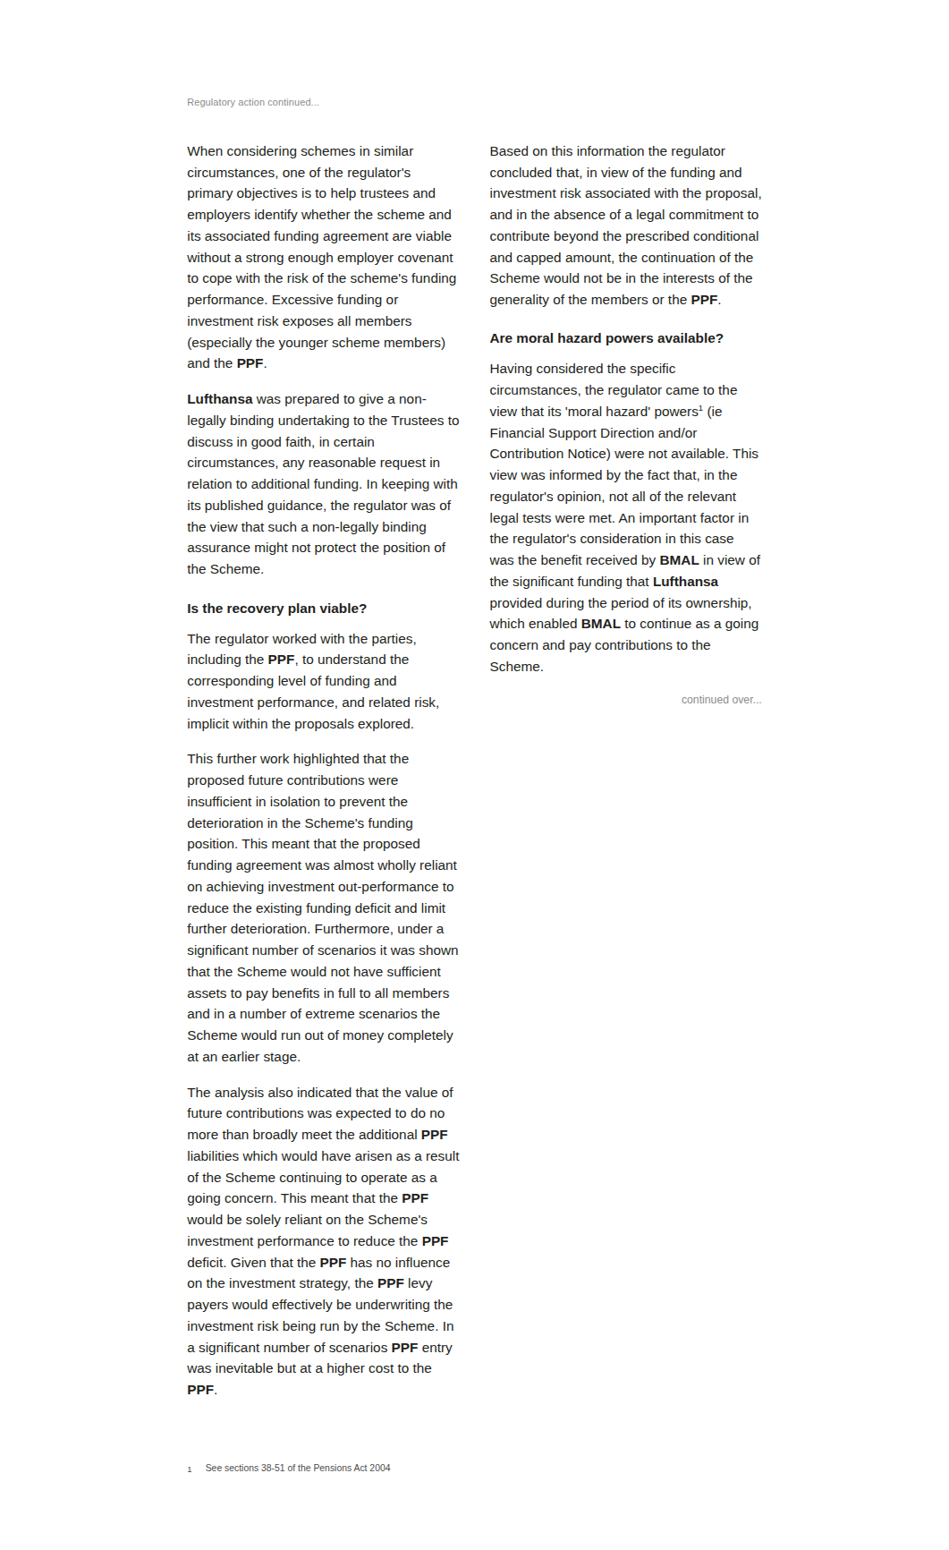Regulatory action continued...
When considering schemes in similar circumstances, one of the regulator's primary objectives is to help trustees and employers identify whether the scheme and its associated funding agreement are viable without a strong enough employer covenant to cope with the risk of the scheme's funding performance. Excessive funding or investment risk exposes all members (especially the younger scheme members) and the PPF.
Lufthansa was prepared to give a non-legally binding undertaking to the Trustees to discuss in good faith, in certain circumstances, any reasonable request in relation to additional funding. In keeping with its published guidance, the regulator was of the view that such a non-legally binding assurance might not protect the position of the Scheme.
Is the recovery plan viable?
The regulator worked with the parties, including the PPF, to understand the corresponding level of funding and investment performance, and related risk, implicit within the proposals explored.
This further work highlighted that the proposed future contributions were insufficient in isolation to prevent the deterioration in the Scheme's funding position. This meant that the proposed funding agreement was almost wholly reliant on achieving investment out-performance to reduce the existing funding deficit and limit further deterioration. Furthermore, under a significant number of scenarios it was shown that the Scheme would not have sufficient assets to pay benefits in full to all members and in a number of extreme scenarios the Scheme would run out of money completely at an earlier stage.
The analysis also indicated that the value of future contributions was expected to do no more than broadly meet the additional PPF liabilities which would have arisen as a result of the Scheme continuing to operate as a going concern. This meant that the PPF would be solely reliant on the Scheme's investment performance to reduce the PPF deficit. Given that the PPF has no influence on the investment strategy, the PPF levy payers would effectively be underwriting the investment risk being run by the Scheme. In a significant number of scenarios PPF entry was inevitable but at a higher cost to the PPF.
Based on this information the regulator concluded that, in view of the funding and investment risk associated with the proposal, and in the absence of a legal commitment to contribute beyond the prescribed conditional and capped amount, the continuation of the Scheme would not be in the interests of the generality of the members or the PPF.
Are moral hazard powers available?
Having considered the specific circumstances, the regulator came to the view that its 'moral hazard' powers1 (ie Financial Support Direction and/or Contribution Notice) were not available. This view was informed by the fact that, in the regulator's opinion, not all of the relevant legal tests were met. An important factor in the regulator's consideration in this case was the benefit received by BMAL in view of the significant funding that Lufthansa provided during the period of its ownership, which enabled BMAL to continue as a going concern and pay contributions to the Scheme.
continued over...
1
See sections 38-51 of the Pensions Act 2004